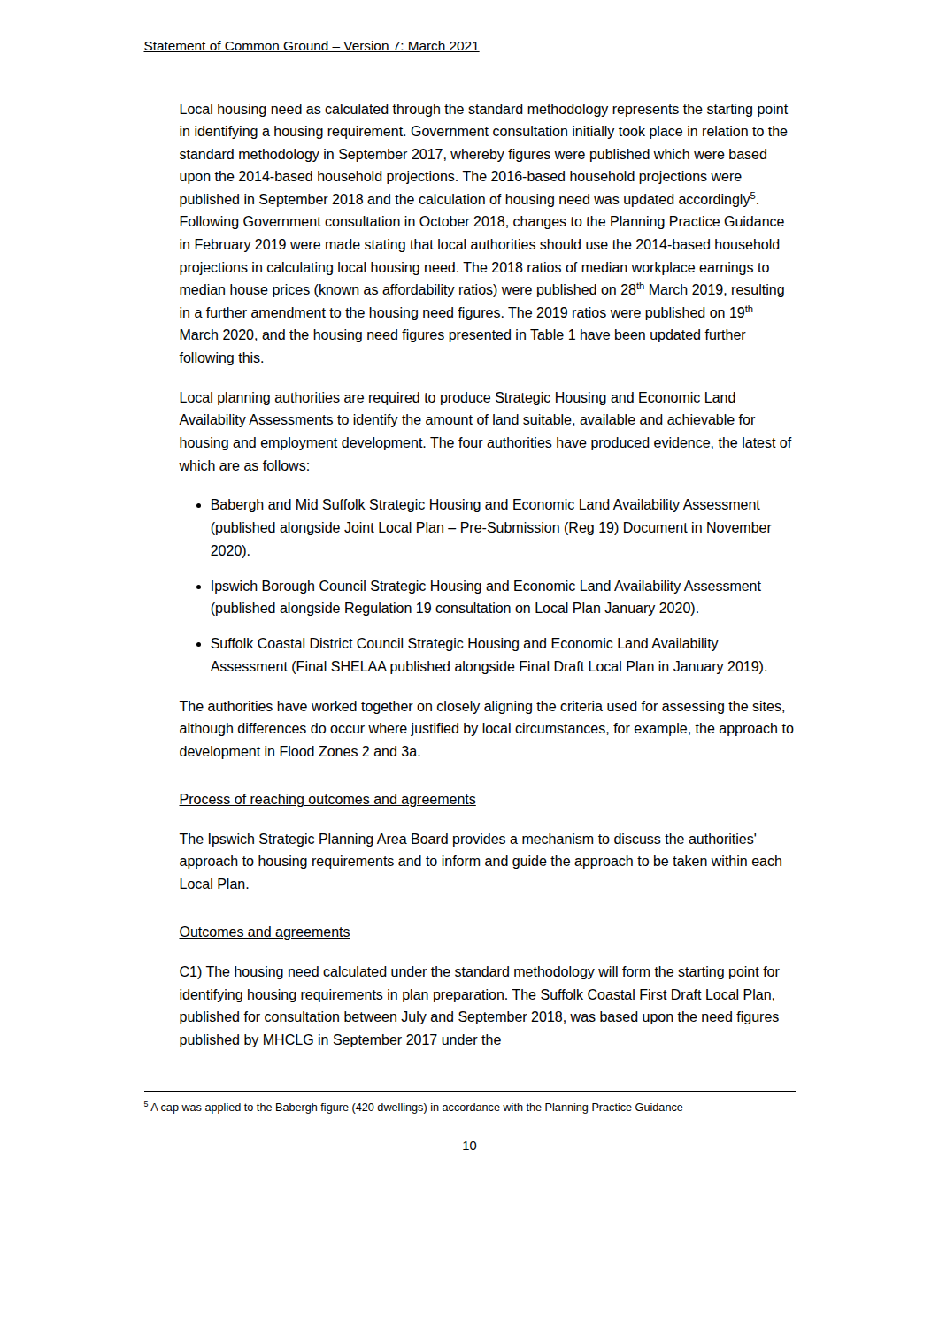Statement of Common Ground – Version 7: March 2021
Local housing need as calculated through the standard methodology represents the starting point in identifying a housing requirement. Government consultation initially took place in relation to the standard methodology in September 2017, whereby figures were published which were based upon the 2014-based household projections. The 2016-based household projections were published in September 2018 and the calculation of housing need was updated accordingly5. Following Government consultation in October 2018, changes to the Planning Practice Guidance in February 2019 were made stating that local authorities should use the 2014-based household projections in calculating local housing need. The 2018 ratios of median workplace earnings to median house prices (known as affordability ratios) were published on 28th March 2019, resulting in a further amendment to the housing need figures. The 2019 ratios were published on 19th March 2020, and the housing need figures presented in Table 1 have been updated further following this.
Local planning authorities are required to produce Strategic Housing and Economic Land Availability Assessments to identify the amount of land suitable, available and achievable for housing and employment development. The four authorities have produced evidence, the latest of which are as follows:
Babergh and Mid Suffolk Strategic Housing and Economic Land Availability Assessment (published alongside Joint Local Plan – Pre-Submission (Reg 19) Document in November 2020).
Ipswich Borough Council Strategic Housing and Economic Land Availability Assessment (published alongside Regulation 19 consultation on Local Plan January 2020).
Suffolk Coastal District Council Strategic Housing and Economic Land Availability Assessment (Final SHELAA published alongside Final Draft Local Plan in January 2019).
The authorities have worked together on closely aligning the criteria used for assessing the sites, although differences do occur where justified by local circumstances, for example, the approach to development in Flood Zones 2 and 3a.
Process of reaching outcomes and agreements
The Ipswich Strategic Planning Area Board provides a mechanism to discuss the authorities' approach to housing requirements and to inform and guide the approach to be taken within each Local Plan.
Outcomes and agreements
C1) The housing need calculated under the standard methodology will form the starting point for identifying housing requirements in plan preparation. The Suffolk Coastal First Draft Local Plan, published for consultation between July and September 2018, was based upon the need figures published by MHCLG in September 2017 under the
5 A cap was applied to the Babergh figure (420 dwellings) in accordance with the Planning Practice Guidance
10